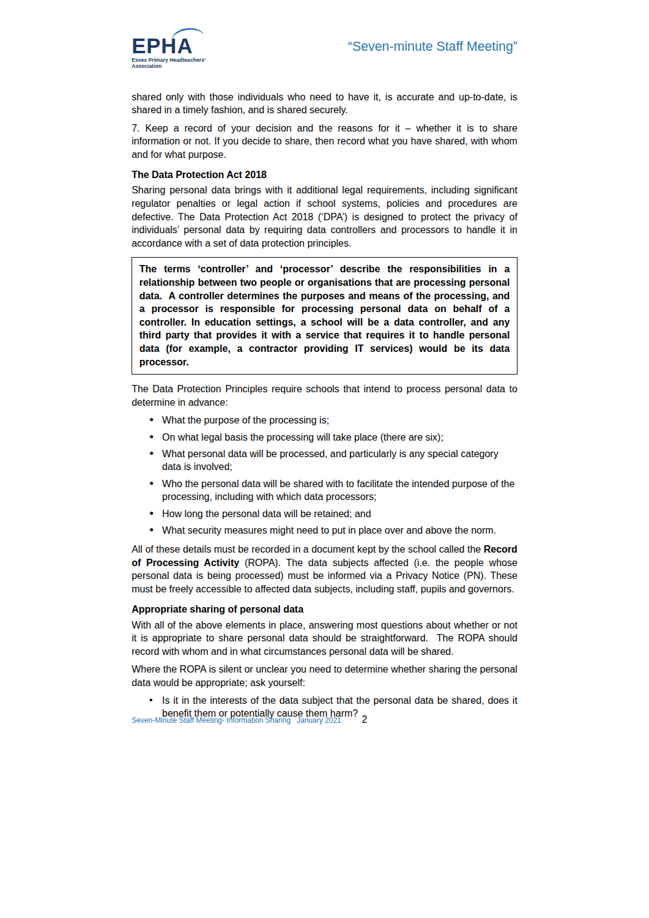EPHA
Essex Primary Headteachers' Association
“Seven-minute Staff Meeting”
shared only with those individuals who need to have it, is accurate and up-to-date, is shared in a timely fashion, and is shared securely.
7. Keep a record of your decision and the reasons for it – whether it is to share information or not. If you decide to share, then record what you have shared, with whom and for what purpose.
The Data Protection Act 2018
Sharing personal data brings with it additional legal requirements, including significant regulator penalties or legal action if school systems, policies and procedures are defective. The Data Protection Act 2018 (‘DPA’) is designed to protect the privacy of individuals’ personal data by requiring data controllers and processors to handle it in accordance with a set of data protection principles.
The terms ‘controller’ and ‘processor’ describe the responsibilities in a relationship between two people or organisations that are processing personal data. A controller determines the purposes and means of the processing, and a processor is responsible for processing personal data on behalf of a controller. In education settings, a school will be a data controller, and any third party that provides it with a service that requires it to handle personal data (for example, a contractor providing IT services) would be its data processor.
The Data Protection Principles require schools that intend to process personal data to determine in advance:
What the purpose of the processing is;
On what legal basis the processing will take place (there are six);
What personal data will be processed, and particularly is any special category data is involved;
Who the personal data will be shared with to facilitate the intended purpose of the processing, including with which data processors;
How long the personal data will be retained; and
What security measures might need to put in place over and above the norm.
All of these details must be recorded in a document kept by the school called the Record of Processing Activity (ROPA). The data subjects affected (i.e. the people whose personal data is being processed) must be informed via a Privacy Notice (PN). These must be freely accessible to affected data subjects, including staff, pupils and governors.
Appropriate sharing of personal data
With all of the above elements in place, answering most questions about whether or not it is appropriate to share personal data should be straightforward. The ROPA should record with whom and in what circumstances personal data will be shared.
Where the ROPA is silent or unclear you need to determine whether sharing the personal data would be appropriate; ask yourself:
Is it in the interests of the data subject that the personal data be shared, does it benefit them or potentially cause them harm?
Seven-Minute Staff Meeting- Information Sharing January 2021 2